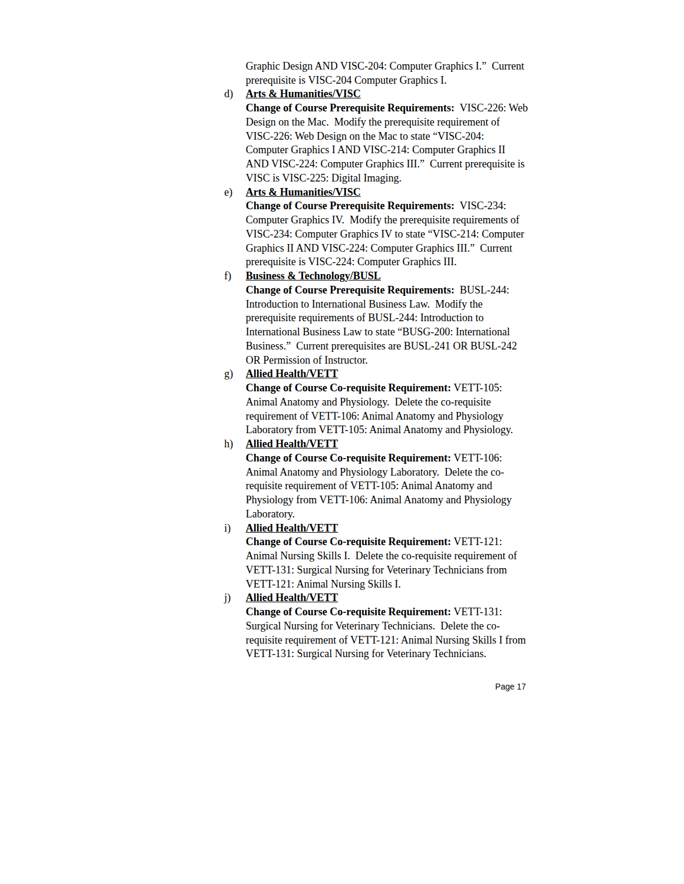Graphic Design AND VISC-204: Computer Graphics I.” Current prerequisite is VISC-204 Computer Graphics I.
d) Arts & Humanities/VISC Change of Course Prerequisite Requirements: VISC-226: Web Design on the Mac. Modify the prerequisite requirement of VISC-226: Web Design on the Mac to state “VISC-204: Computer Graphics I AND VISC-214: Computer Graphics II AND VISC-224: Computer Graphics III.” Current prerequisite is VISC is VISC-225: Digital Imaging.
e) Arts & Humanities/VISC Change of Course Prerequisite Requirements: VISC-234: Computer Graphics IV. Modify the prerequisite requirements of VISC-234: Computer Graphics IV to state “VISC-214: Computer Graphics II AND VISC-224: Computer Graphics III.” Current prerequisite is VISC-224: Computer Graphics III.
f) Business & Technology/BUSL Change of Course Prerequisite Requirements: BUSL-244: Introduction to International Business Law. Modify the prerequisite requirements of BUSL-244: Introduction to International Business Law to state “BUSG-200: International Business.” Current prerequisites are BUSL-241 OR BUSL-242 OR Permission of Instructor.
g) Allied Health/VETT Change of Course Co-requisite Requirement: VETT-105: Animal Anatomy and Physiology. Delete the co-requisite requirement of VETT-106: Animal Anatomy and Physiology Laboratory from VETT-105: Animal Anatomy and Physiology.
h) Allied Health/VETT Change of Course Co-requisite Requirement: VETT-106: Animal Anatomy and Physiology Laboratory. Delete the co-requisite requirement of VETT-105: Animal Anatomy and Physiology from VETT-106: Animal Anatomy and Physiology Laboratory.
i) Allied Health/VETT Change of Course Co-requisite Requirement: VETT-121: Animal Nursing Skills I. Delete the co-requisite requirement of VETT-131: Surgical Nursing for Veterinary Technicians from VETT-121: Animal Nursing Skills I.
j) Allied Health/VETT Change of Course Co-requisite Requirement: VETT-131: Surgical Nursing for Veterinary Technicians. Delete the co-requisite requirement of VETT-121: Animal Nursing Skills I from VETT-131: Surgical Nursing for Veterinary Technicians.
Page 17